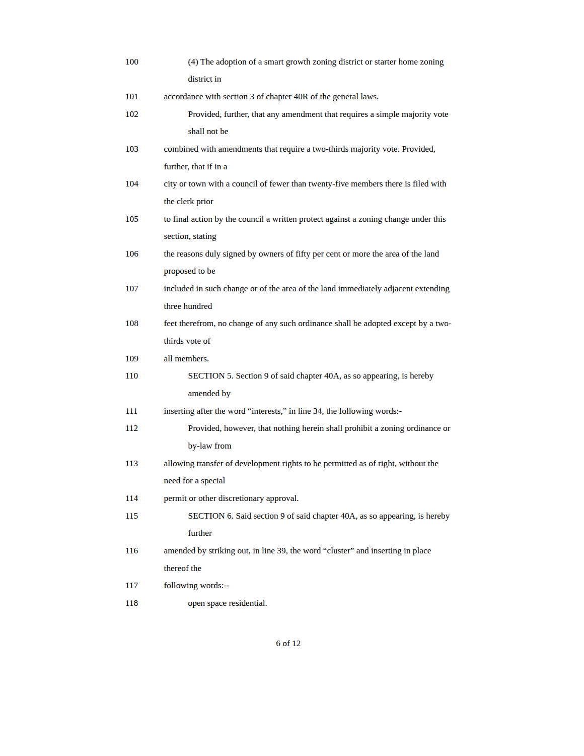100
(4) The adoption of a smart growth zoning district or starter home zoning district in
101
accordance with section 3 of chapter 40R of the general laws.
102
Provided, further, that any amendment that requires a simple majority vote shall not be
103
combined with amendments that require a two-thirds majority vote. Provided, further, that if in a
104
city or town with a council of fewer than twenty-five members there is filed with the clerk prior
105
to final action by the council a written protect against a zoning change under this section, stating
106
the reasons duly signed by owners of fifty per cent or more the area of the land proposed to be
107
included in such change or of the area of the land immediately adjacent extending three hundred
108
feet therefrom, no change of any such ordinance shall be adopted except by a two-thirds vote of
109
all members.
110
SECTION 5. Section 9 of said chapter 40A, as so appearing, is hereby amended by
111
inserting after the word “interests,” in line 34, the following words:-
112
Provided, however, that nothing herein shall prohibit a zoning ordinance or by-law from
113
allowing transfer of development rights to be permitted as of right, without the need for a special
114
permit or other discretionary approval.
115
SECTION 6. Said section 9 of said chapter 40A, as so appearing, is hereby further
116
amended by striking out, in line 39, the word “cluster” and inserting in place thereof the
117
following words:--
118
open space residential.
6 of 12